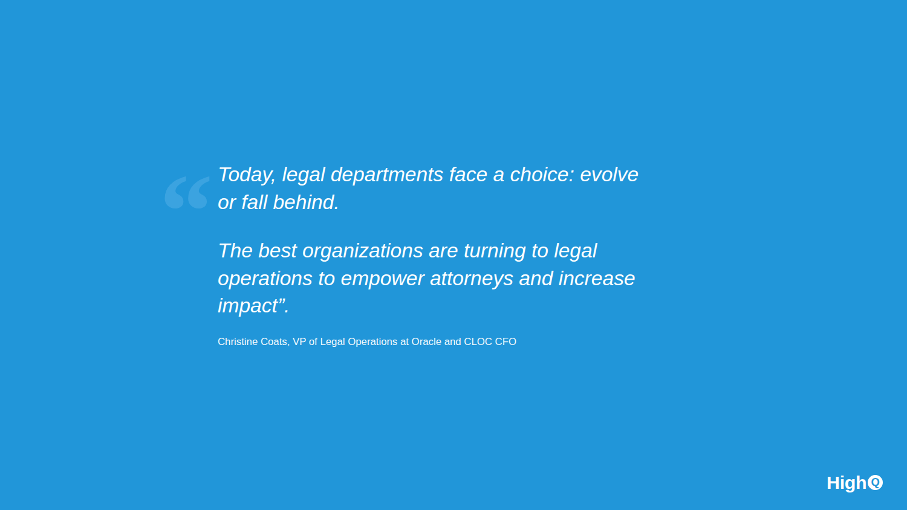“
Today, legal departments face a choice: evolve or fall behind.
The best organizations are turning to legal operations to empower attorneys and increase impact”.
Christine Coats, VP of Legal Operations at Oracle and CLOC CFO
High Q